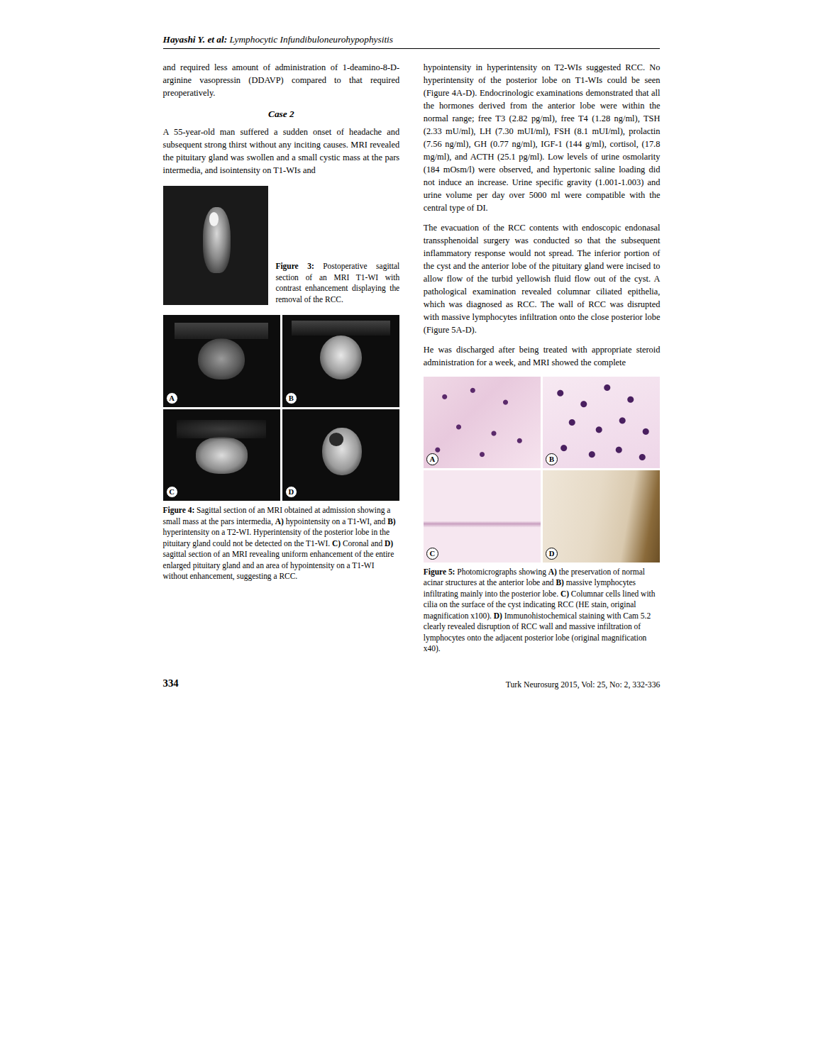Hayashi Y. et al: Lymphocytic Infundibuloneurohypophysitis
and required less amount of administration of 1-deamino-8-D-arginine vasopressin (DDAVP) compared to that required preoperatively.
Case 2
A 55-year-old man suffered a sudden onset of headache and subsequent strong thirst without any inciting causes. MRI revealed the pituitary gland was swollen and a small cystic mass at the pars intermedia, and isointensity on T1-WIs and
Figure 3: Postoperative sagittal section of an MRI T1-WI with contrast enhancement displaying the removal of the RCC.
A
B
C
D
Figure 4: Sagittal section of an MRI obtained at admission showing a small mass at the pars intermedia, A) hypointensity on a T1-WI, and B) hyperintensity on a T2-WI. Hyperintensity of the posterior lobe in the pituitary gland could not be detected on the T1-WI. C) Coronal and D) sagittal section of an MRI revealing uniform enhancement of the entire enlarged pituitary gland and an area of hypointensity on a T1-WI without enhancement, suggesting a RCC.
hypointensity in hyperintensity on T2-WIs suggested RCC. No hyperintensity of the posterior lobe on T1-WIs could be seen (Figure 4A-D). Endocrinologic examinations demonstrated that all the hormones derived from the anterior lobe were within the normal range; free T3 (2.82 pg/ml), free T4 (1.28 ng/ml), TSH (2.33 mU/ml), LH (7.30 mUI/ml), FSH (8.1 mUI/ml), prolactin (7.56 ng/ml), GH (0.77 ng/ml), IGF-1 (144 g/ml), cortisol, (17.8 mg/ml), and ACTH (25.1 pg/ml). Low levels of urine osmolarity (184 mOsm/l) were observed, and hypertonic saline loading did not induce an increase. Urine specific gravity (1.001-1.003) and urine volume per day over 5000 ml were compatible with the central type of DI.
The evacuation of the RCC contents with endoscopic endonasal transsphenoidal surgery was conducted so that the subsequent inflammatory response would not spread. The inferior portion of the cyst and the anterior lobe of the pituitary gland were incised to allow flow of the turbid yellowish fluid flow out of the cyst. A pathological examination revealed columnar ciliated epithelia, which was diagnosed as RCC. The wall of RCC was disrupted with massive lymphocytes infiltration onto the close posterior lobe (Figure 5A-D).
He was discharged after being treated with appropriate steroid administration for a week, and MRI showed the complete
A
B
C
D
Figure 5: Photomicrographs showing A) the preservation of normal acinar structures at the anterior lobe and B) massive lymphocytes infiltrating mainly into the posterior lobe. C) Columnar cells lined with cilia on the surface of the cyst indicating RCC (HE stain, original magnification x100). D) Immunohistochemical staining with Cam 5.2 clearly revealed disruption of RCC wall and massive infiltration of lymphocytes onto the adjacent posterior lobe (original magnification x40).
334
Turk Neurosurg 2015, Vol: 25, No: 2, 332-336